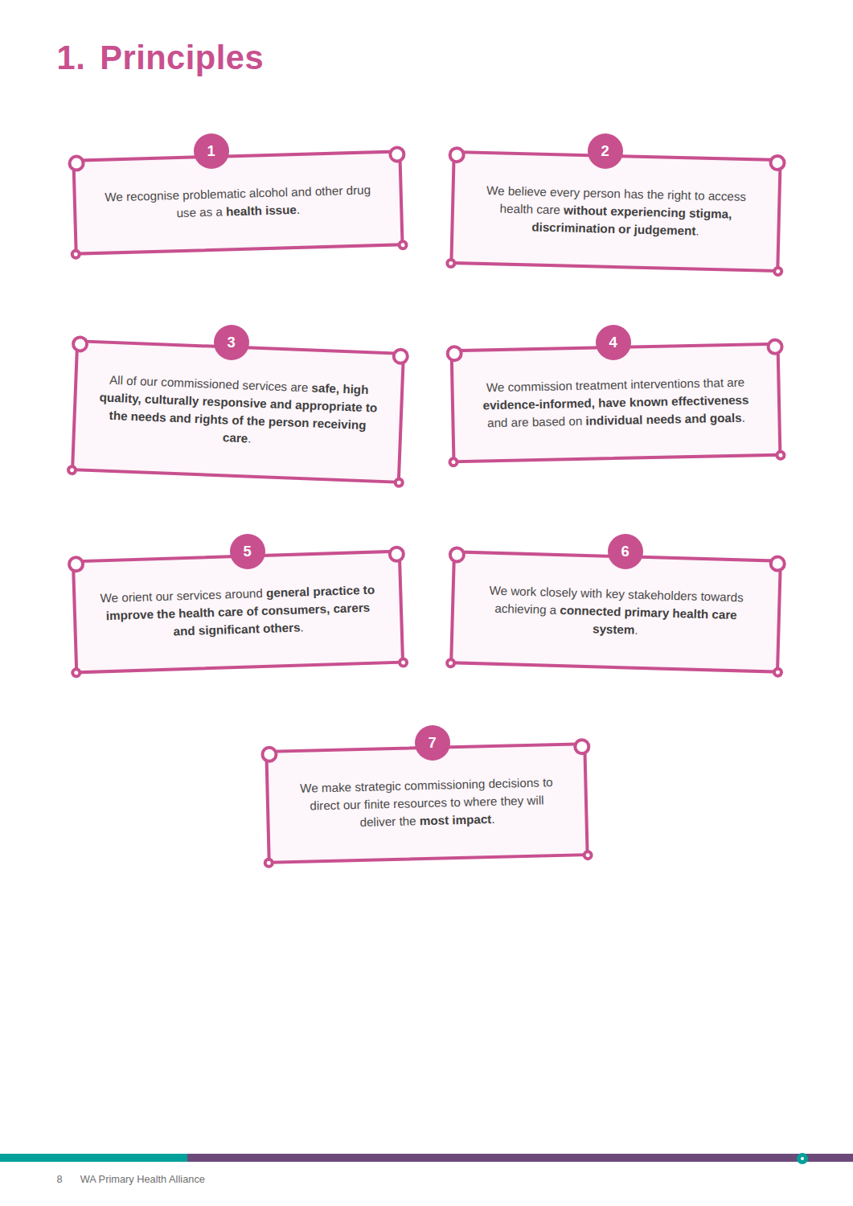1. Principles
1
We recognise problematic alcohol and other drug use as a health issue.
2
We believe every person has the right to access health care without experiencing stigma, discrimination or judgement.
3
All of our commissioned services are safe, high quality, culturally responsive and appropriate to the needs and rights of the person receiving care.
4
We commission treatment interventions that are evidence-informed, have known effectiveness and are based on individual needs and goals.
5
We orient our services around general practice to improve the health care of consumers, carers and significant others.
6
We work closely with key stakeholders towards achieving a connected primary health care system.
7
We make strategic commissioning decisions to direct our finite resources to where they will deliver the most impact.
8 WA Primary Health Alliance